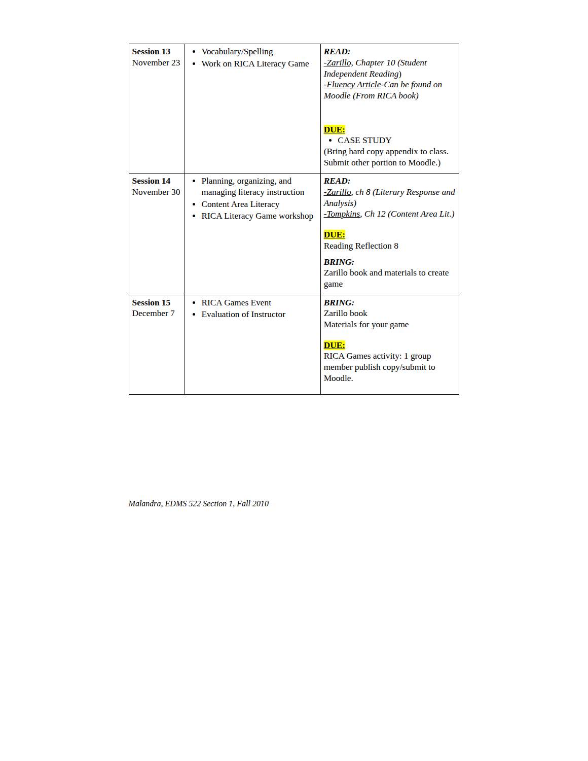| Session 13 November 23 | Vocabulary/Spelling Work on RICA Literacy Game | READ: -Zarillo, Chapter 10 (Student Independent Reading ) -Fluency Article -Can be found on Moodle (From RICA book) DUE: CASE STUDY (Bring hard copy appendix to class. Submit other portion to Moodle.) |
| Session 14 November 30 | Planning, organizing, and managing literacy instruction Content Area Literacy RICA Literacy Game workshop | READ: -Zarillo , ch 8 (Literary Response and Analysis ) -Tompkins , Ch 12 (Content Area Lit.) DUE: Reading Reflection 8 BRING: Zarillo book and materials to create game |
| Session 15 December 7 | RICA Games Event Evaluation of Instructor | BRING: Zarillo book Materials for your game DUE: RICA Games activity: 1 group member publish copy/submit to Moodle. |
Malandra, EDMS 522 Section 1, Fall 2010